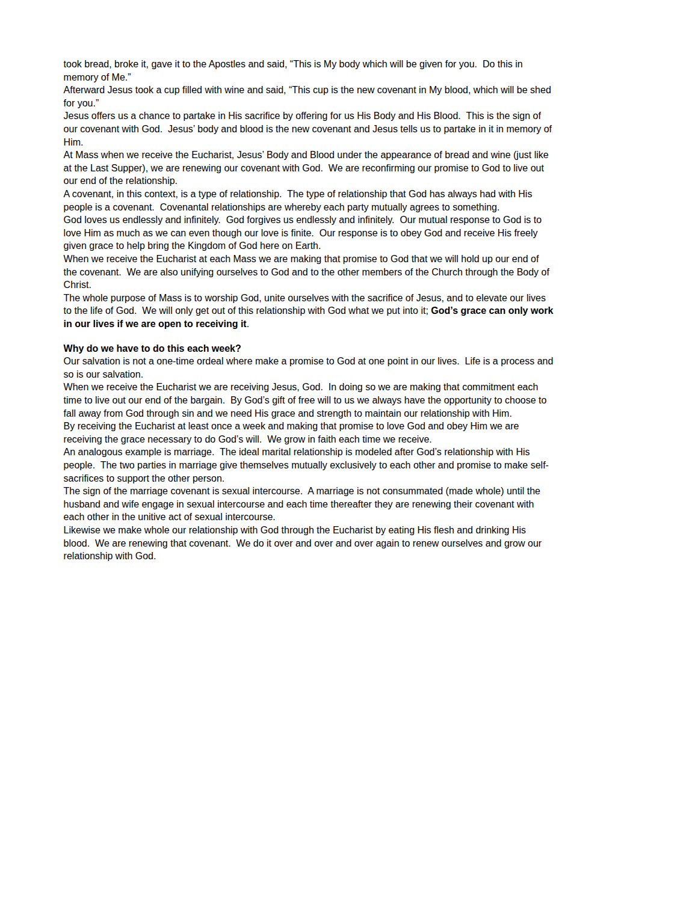took bread, broke it, gave it to the Apostles and said, “This is My body which will be given for you. Do this in memory of Me.”
Afterward Jesus took a cup filled with wine and said, “This cup is the new covenant in My blood, which will be shed for you.”
Jesus offers us a chance to partake in His sacrifice by offering for us His Body and His Blood. This is the sign of our covenant with God. Jesus’ body and blood is the new covenant and Jesus tells us to partake in it in memory of Him.
At Mass when we receive the Eucharist, Jesus’ Body and Blood under the appearance of bread and wine (just like at the Last Supper), we are renewing our covenant with God. We are reconfirming our promise to God to live out our end of the relationship.
A covenant, in this context, is a type of relationship. The type of relationship that God has always had with His people is a covenant. Covenantal relationships are whereby each party mutually agrees to something.
God loves us endlessly and infinitely. God forgives us endlessly and infinitely. Our mutual response to God is to love Him as much as we can even though our love is finite. Our response is to obey God and receive His freely given grace to help bring the Kingdom of God here on Earth.
When we receive the Eucharist at each Mass we are making that promise to God that we will hold up our end of the covenant. We are also unifying ourselves to God and to the other members of the Church through the Body of Christ.
The whole purpose of Mass is to worship God, unite ourselves with the sacrifice of Jesus, and to elevate our lives to the life of God. We will only get out of this relationship with God what we put into it; God’s grace can only work in our lives if we are open to receiving it.
Why do we have to do this each week?
Our salvation is not a one-time ordeal where make a promise to God at one point in our lives. Life is a process and so is our salvation.
When we receive the Eucharist we are receiving Jesus, God. In doing so we are making that commitment each time to live out our end of the bargain. By God’s gift of free will to us we always have the opportunity to choose to fall away from God through sin and we need His grace and strength to maintain our relationship with Him.
By receiving the Eucharist at least once a week and making that promise to love God and obey Him we are receiving the grace necessary to do God’s will. We grow in faith each time we receive.
An analogous example is marriage. The ideal marital relationship is modeled after God’s relationship with His people. The two parties in marriage give themselves mutually exclusively to each other and promise to make self-sacrifices to support the other person.
The sign of the marriage covenant is sexual intercourse. A marriage is not consummated (made whole) until the husband and wife engage in sexual intercourse and each time thereafter they are renewing their covenant with each other in the unitive act of sexual intercourse.
Likewise we make whole our relationship with God through the Eucharist by eating His flesh and drinking His blood. We are renewing that covenant. We do it over and over and over again to renew ourselves and grow our relationship with God.